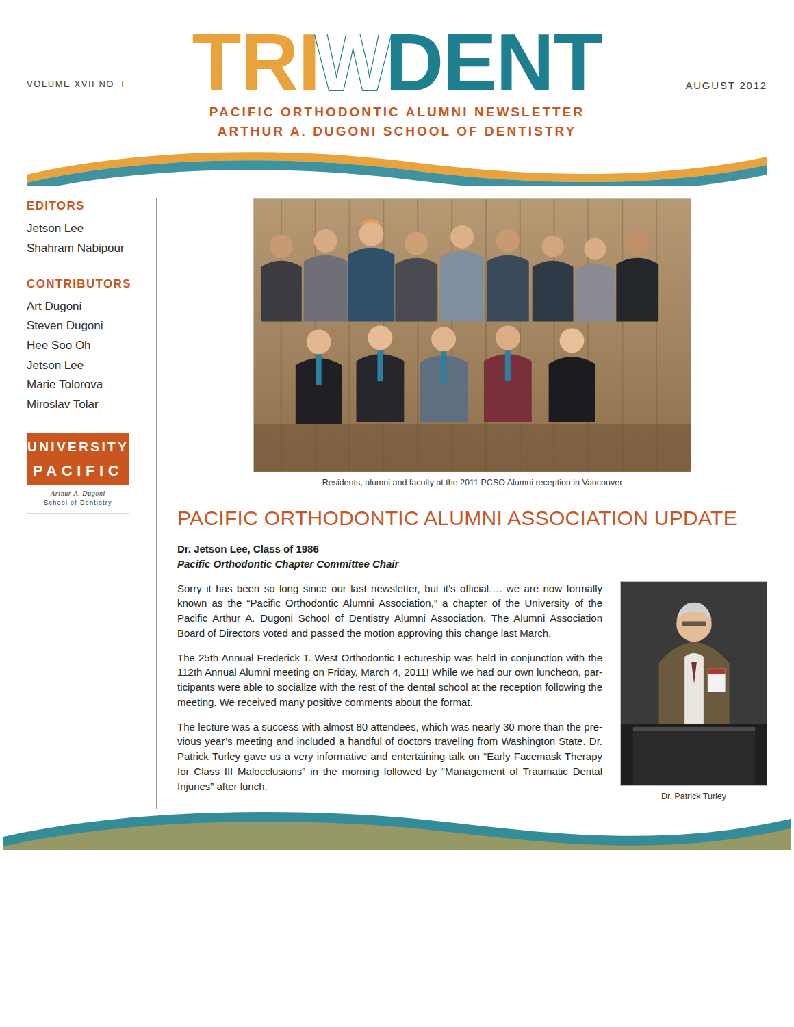Volume XVII No I
August 2012
TRI WDENT
Pacific Orthodontic Alumni Newsletter Arthur A. Dugoni School of Dentistry
Editors
Jetson Lee
Shahram Nabipour
Contributors
Art Dugoni
Steven Dugoni
Hee Soo Oh
Jetson Lee
Marie Tolorova
Miroslav Tolar
UNIVERSITY OF THE
PACIFIC
Arthur A. Dugoni School of Dentistry
Residents, alumni and faculty at the 2011 PCSO Alumni reception in Vancouver
Pacific Orthodontic Alumni Association Update
Dr. Jetson Lee, Class of 1986 Pacific Orthodontic Chapter Committee Chair
Dr. Patrick Turley
Sorry it has been so long since our last newsletter, but it’s official…. we are now formally known as the “Pacific Orthodontic Alumni Association,” a chapter of the University of the Pacific Arthur A. Dugoni School of Dentistry Alumni Association. The Alumni Association Board of Directors voted and passed the motion approving this change last March.
The 25th Annual Frederick T. West Orthodontic Lectureship was held in conjunction with the 112th Annual Alumni meeting on Friday, March 4, 2011! While we had our own luncheon, participants were able to socialize with the rest of the dental school at the reception following the meeting. We received many positive comments about the format.
The lecture was a success with almost 80 attendees, which was nearly 30 more than the previous year’s meeting and included a handful of doctors traveling from Washington State. Dr. Patrick Turley gave us a very informative and entertaining talk on “Early Facemask Therapy for Class III Malocclusions” in the morning followed by “Management of Traumatic Dental Injuries” after lunch.